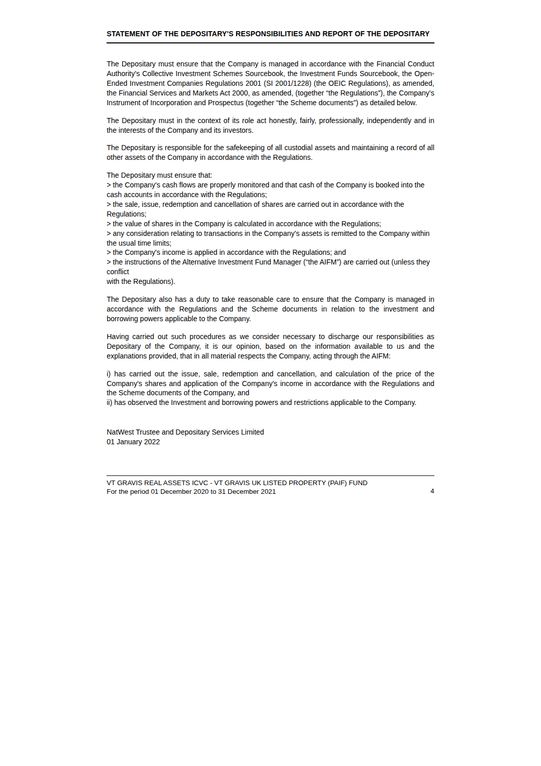STATEMENT OF THE DEPOSITARY'S RESPONSIBILITIES AND REPORT OF THE DEPOSITARY
The Depositary must ensure that the Company is managed in accordance with the Financial Conduct Authority's Collective Investment Schemes Sourcebook, the Investment Funds Sourcebook, the Open-Ended Investment Companies Regulations 2001 (SI 2001/1228) (the OEIC Regulations), as amended, the Financial Services and Markets Act 2000, as amended, (together “the Regulations”), the Company's Instrument of Incorporation and Prospectus (together “the Scheme documents”) as detailed below.
The Depositary must in the context of its role act honestly, fairly, professionally, independently and in the interests of the Company and its investors.
The Depositary is responsible for the safekeeping of all custodial assets and maintaining a record of all other assets of the Company in accordance with the Regulations.
The Depositary must ensure that:
> the Company's cash flows are properly monitored and that cash of the Company is booked into the cash accounts in accordance with the Regulations;
> the sale, issue, redemption and cancellation of shares are carried out in accordance with the Regulations;
> the value of shares in the Company is calculated in accordance with the Regulations;
> any consideration relating to transactions in the Company's assets is remitted to the Company within the usual time limits;
> the Company's income is applied in accordance with the Regulations; and
> the instructions of the Alternative Investment Fund Manager (“the AIFM”) are carried out (unless they conflict
with the Regulations).
The Depositary also has a duty to take reasonable care to ensure that the Company is managed in accordance with the Regulations and the Scheme documents in relation to the investment and borrowing powers applicable to the Company.
Having carried out such procedures as we consider necessary to discharge our responsibilities as Depositary of the Company, it is our opinion, based on the information available to us and the explanations provided, that in all material respects the Company, acting through the AIFM:
i) has carried out the issue, sale, redemption and cancellation, and calculation of the price of the Company's shares and application of the Company's income in accordance with the Regulations and the Scheme documents of the Company, and
ii) has observed the Investment and borrowing powers and restrictions applicable to the Company.
NatWest Trustee and Depositary Services Limited
01 January 2022
VT GRAVIS REAL ASSETS ICVC - VT GRAVIS UK LISTED PROPERTY (PAIF) FUND
For the period 01 December 2020 to 31 December 2021
4